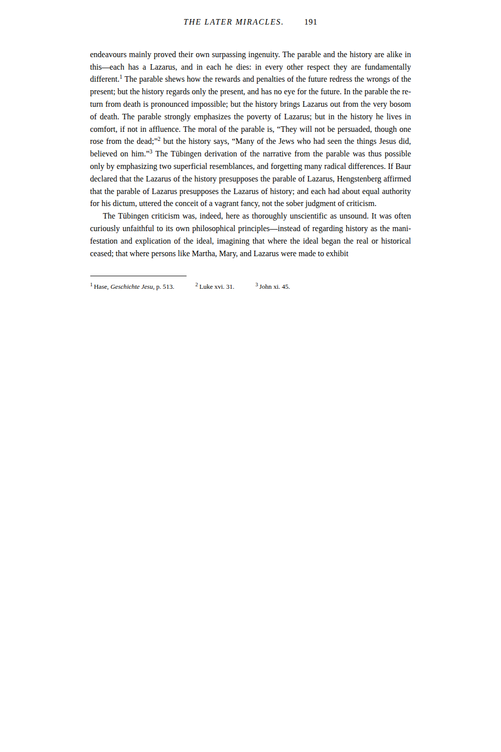The Later Miracles.
191
endeavours mainly proved their own surpassing ingenuity. The parable and the history are alike in this—each has a Lazarus, and in each he dies: in every other respect they are fundamentally different.1 The parable shews how the rewards and penalties of the future redress the wrongs of the present; but the history regards only the present, and has no eye for the future. In the parable the return from death is pronounced impossible; but the history brings Lazarus out from the very bosom of death. The parable strongly emphasizes the poverty of Lazarus; but in the history he lives in comfort, if not in affluence. The moral of the parable is, “They will not be persuaded, though one rose from the dead;”2 but the history says, “Many of the Jews who had seen the things Jesus did, believed on him.”3 The Tübingen derivation of the narrative from the parable was thus possible only by emphasizing two superficial resemblances, and forgetting many radical differences. If Baur declared that the Lazarus of the history presupposes the parable of Lazarus, Hengstenberg affirmed that the parable of Lazarus presupposes the Lazarus of history; and each had about equal authority for his dictum, uttered the conceit of a vagrant fancy, not the sober judgment of criticism.
The Tübingen criticism was, indeed, here as thoroughly unscientific as unsound. It was often curiously unfaithful to its own philosophical principles—instead of regarding history as the manifestation and explication of the ideal, imagining that where the ideal began the real or historical ceased; that where persons like Martha, Mary, and Lazarus were made to exhibit
1 Hase, Geschichte Jesu, p. 513.
2 Luke xvi. 31.
3 John xi. 45.